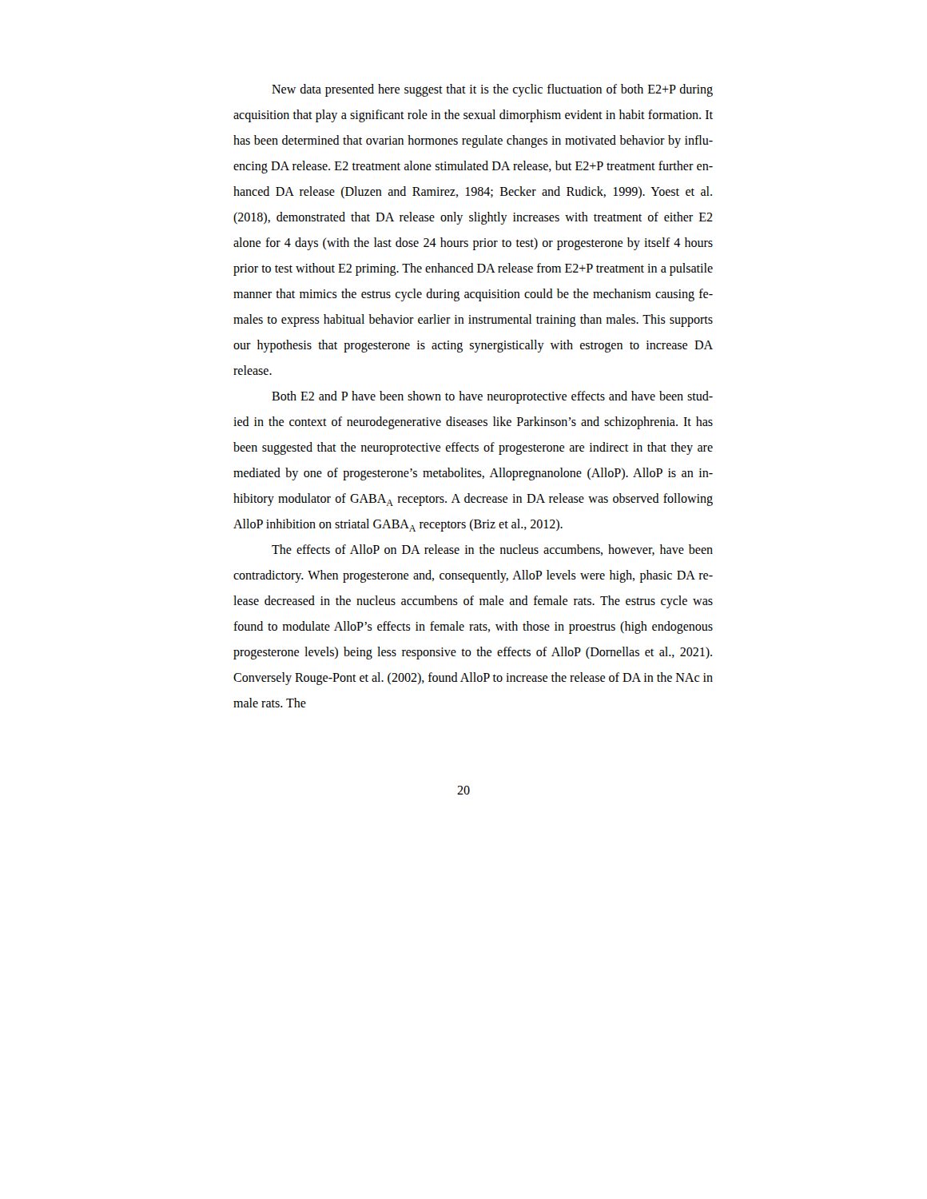New data presented here suggest that it is the cyclic fluctuation of both E2+P during acquisition that play a significant role in the sexual dimorphism evident in habit formation. It has been determined that ovarian hormones regulate changes in motivated behavior by influencing DA release. E2 treatment alone stimulated DA release, but E2+P treatment further enhanced DA release (Dluzen and Ramirez, 1984; Becker and Rudick, 1999). Yoest et al. (2018), demonstrated that DA release only slightly increases with treatment of either E2 alone for 4 days (with the last dose 24 hours prior to test) or progesterone by itself 4 hours prior to test without E2 priming. The enhanced DA release from E2+P treatment in a pulsatile manner that mimics the estrus cycle during acquisition could be the mechanism causing females to express habitual behavior earlier in instrumental training than males. This supports our hypothesis that progesterone is acting synergistically with estrogen to increase DA release.
Both E2 and P have been shown to have neuroprotective effects and have been studied in the context of neurodegenerative diseases like Parkinson’s and schizophrenia. It has been suggested that the neuroprotective effects of progesterone are indirect in that they are mediated by one of progesterone’s metabolites, Allopregnanolone (AlloP). AlloP is an inhibitory modulator of GABAA receptors. A decrease in DA release was observed following AlloP inhibition on striatal GABAA receptors (Briz et al., 2012).
The effects of AlloP on DA release in the nucleus accumbens, however, have been contradictory. When progesterone and, consequently, AlloP levels were high, phasic DA release decreased in the nucleus accumbens of male and female rats. The estrus cycle was found to modulate AlloP’s effects in female rats, with those in proestrus (high endogenous progesterone levels) being less responsive to the effects of AlloP (Dornellas et al., 2021). Conversely Rouge-Pont et al. (2002), found AlloP to increase the release of DA in the NAc in male rats. The
20